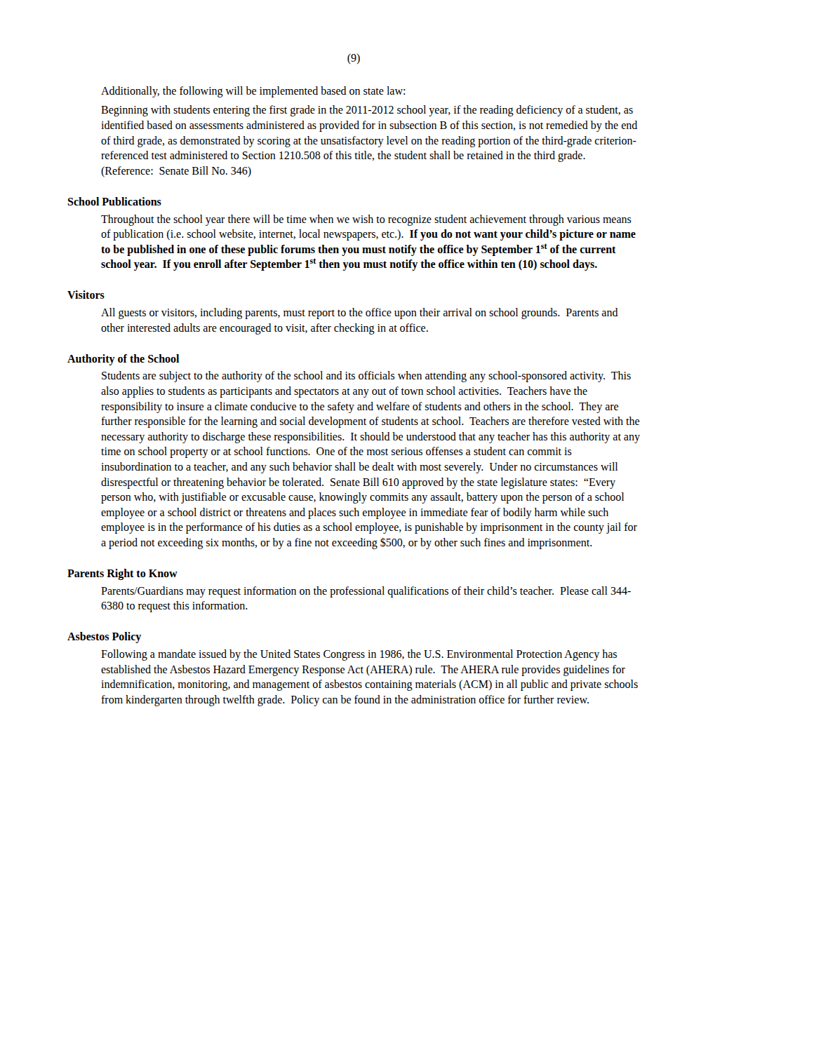(9)
Additionally, the following will be implemented based on state law:
Beginning with students entering the first grade in the 2011-2012 school year, if the reading deficiency of a student, as identified based on assessments administered as provided for in subsection B of this section, is not remedied by the end of third grade, as demonstrated by scoring at the unsatisfactory level on the reading portion of the third-grade criterion-referenced test administered to Section 1210.508 of this title, the student shall be retained in the third grade. (Reference: Senate Bill No. 346)
School Publications
Throughout the school year there will be time when we wish to recognize student achievement through various means of publication (i.e. school website, internet, local newspapers, etc.). If you do not want your child’s picture or name to be published in one of these public forums then you must notify the office by September 1st of the current school year. If you enroll after September 1st then you must notify the office within ten (10) school days.
Visitors
All guests or visitors, including parents, must report to the office upon their arrival on school grounds. Parents and other interested adults are encouraged to visit, after checking in at office.
Authority of the School
Students are subject to the authority of the school and its officials when attending any school-sponsored activity. This also applies to students as participants and spectators at any out of town school activities. Teachers have the responsibility to insure a climate conducive to the safety and welfare of students and others in the school. They are further responsible for the learning and social development of students at school. Teachers are therefore vested with the necessary authority to discharge these responsibilities. It should be understood that any teacher has this authority at any time on school property or at school functions. One of the most serious offenses a student can commit is insubordination to a teacher, and any such behavior shall be dealt with most severely. Under no circumstances will disrespectful or threatening behavior be tolerated. Senate Bill 610 approved by the state legislature states: “Every person who, with justifiable or excusable cause, knowingly commits any assault, battery upon the person of a school employee or a school district or threatens and places such employee in immediate fear of bodily harm while such employee is in the performance of his duties as a school employee, is punishable by imprisonment in the county jail for a period not exceeding six months, or by a fine not exceeding $500, or by other such fines and imprisonment.
Parents Right to Know
Parents/Guardians may request information on the professional qualifications of their child’s teacher. Please call 344-6380 to request this information.
Asbestos Policy
Following a mandate issued by the United States Congress in 1986, the U.S. Environmental Protection Agency has established the Asbestos Hazard Emergency Response Act (AHERA) rule. The AHERA rule provides guidelines for indemnification, monitoring, and management of asbestos containing materials (ACM) in all public and private schools from kindergarten through twelfth grade. Policy can be found in the administration office for further review.